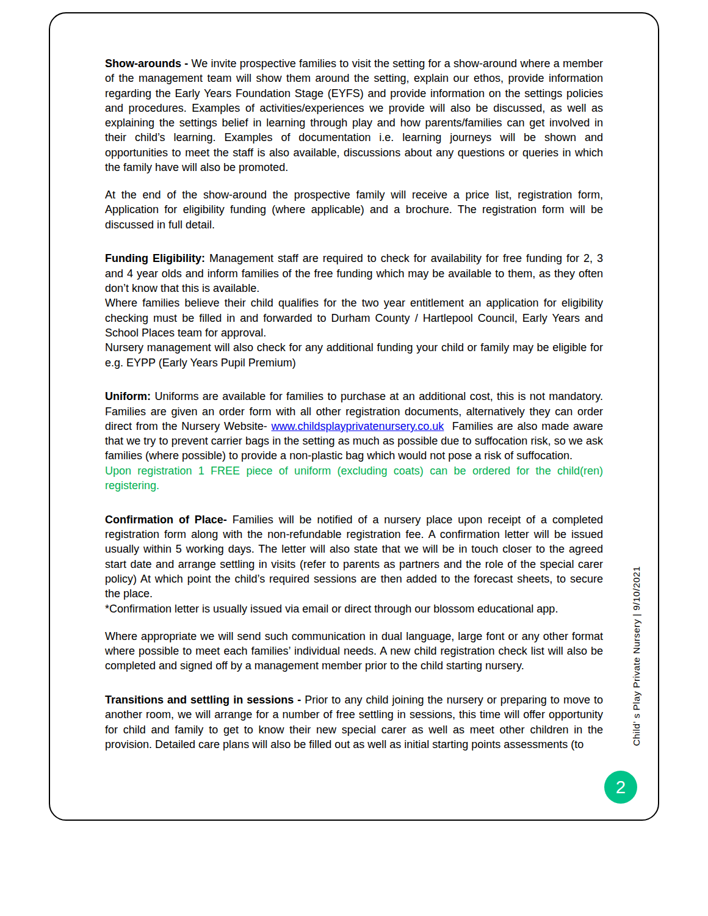Show-arounds - We invite prospective families to visit the setting for a show-around where a member of the management team will show them around the setting, explain our ethos, provide information regarding the Early Years Foundation Stage (EYFS) and provide information on the settings policies and procedures. Examples of activities/experiences we provide will also be discussed, as well as explaining the settings belief in learning through play and how parents/families can get involved in their child’s learning. Examples of documentation i.e. learning journeys will be shown and opportunities to meet the staff is also available, discussions about any questions or queries in which the family have will also be promoted.
At the end of the show-around the prospective family will receive a price list, registration form, Application for eligibility funding (where applicable) and a brochure. The registration form will be discussed in full detail.
Funding Eligibility: Management staff are required to check for availability for free funding for 2, 3 and 4 year olds and inform families of the free funding which may be available to them, as they often don’t know that this is available.
Where families believe their child qualifies for the two year entitlement an application for eligibility checking must be filled in and forwarded to Durham County / Hartlepool Council, Early Years and School Places team for approval.
Nursery management will also check for any additional funding your child or family may be eligible for e.g. EYPP (Early Years Pupil Premium)
Uniform: Uniforms are available for families to purchase at an additional cost, this is not mandatory. Families are given an order form with all other registration documents, alternatively they can order direct from the Nursery Website- www.childsplayprivatenursery.co.uk Families are also made aware that we try to prevent carrier bags in the setting as much as possible due to suffocation risk, so we ask families (where possible) to provide a non-plastic bag which would not pose a risk of suffocation.
Upon registration 1 FREE piece of uniform (excluding coats) can be ordered for the child(ren) registering.
Confirmation of Place- Families will be notified of a nursery place upon receipt of a completed registration form along with the non-refundable registration fee. A confirmation letter will be issued usually within 5 working days. The letter will also state that we will be in touch closer to the agreed start date and arrange settling in visits (refer to parents as partners and the role of the special carer policy) At which point the child’s required sessions are then added to the forecast sheets, to secure the place.
*Confirmation letter is usually issued via email or direct through our blossom educational app.
Where appropriate we will send such communication in dual language, large font or any other format where possible to meet each families’ individual needs. A new child registration check list will also be completed and signed off by a management member prior to the child starting nursery.
Transitions and settling in sessions - Prior to any child joining the nursery or preparing to move to another room, we will arrange for a number of free settling in sessions, this time will offer opportunity for child and family to get to know their new special carer as well as meet other children in the provision. Detailed care plans will also be filled out as well as initial starting points assessments (to
Child’ s Play Private Nursery | 9/10/2021
2